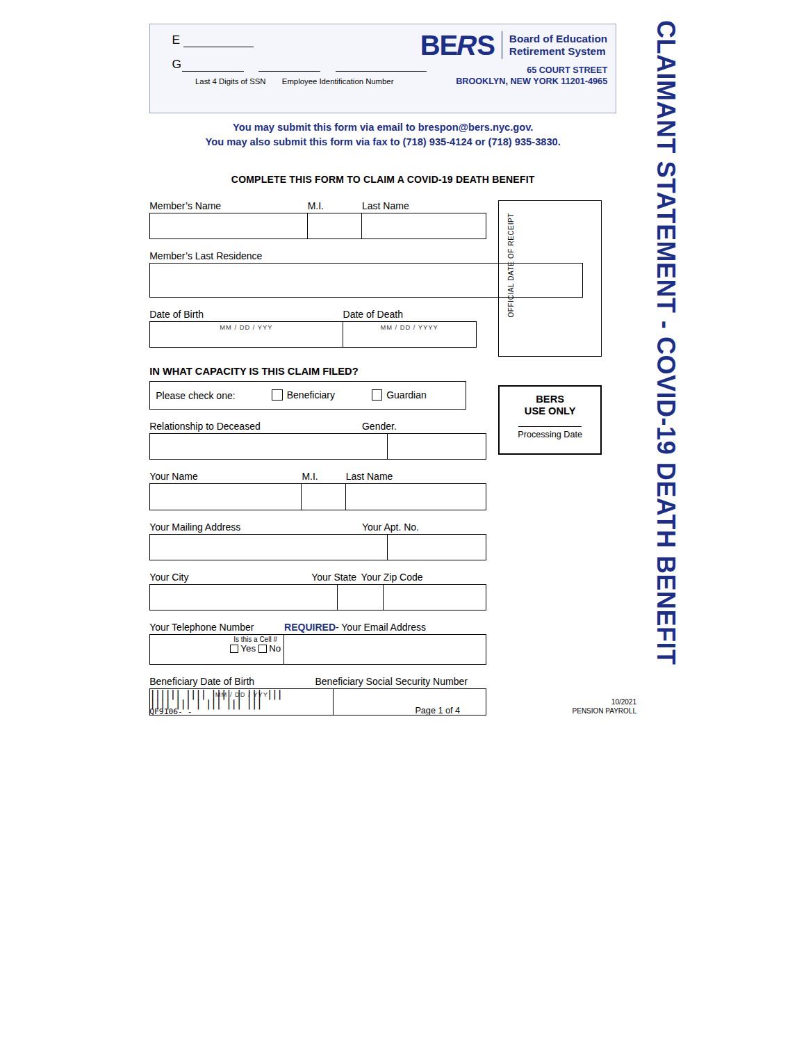CLAIMANT STATEMENT - COVID-19 DEATH BENEFIT
E
G
Last 4 Digits of SSN Employee Identification Number
BERS
Board of Education
Retirement System
65 COURT STREET
BROOKLYN, NEW YORK 11201-4965
You may submit this form via email to brespon@bers.nyc.gov.
You may also submit this form via fax to (718) 935-4124 or (718) 935-3830.
COMPLETE THIS FORM TO CLAIM A COVID-19 DEATH BENEFIT
Member’s Name
M.I.
Last Name
Member’s Last Residence
Date of Birth
Date of Death
MM / DD / YYY
MM / DD / YYYY
IN WHAT CAPACITY IS THIS CLAIM FILED?
Please check one: Beneficiary Guardian
Relationship to Deceased
Gender.
Your Name
M.I.
Last Name
Your Mailing Address
Your Apt. No.
Your City
Your State
Your Zip Code
Your Telephone Number
REQUIRED- Your Email Address
Is this a Cell #
Yes No
Beneficiary Date of Birth
Beneficiary Social Security Number
MM / DD / YYY
OFFICIAL DATE OF RECEIPT
BERS
USE ONLY
Processing Date
|||||| |||| |||| | ||| ||| |||| ||| | ||| ||| ||| QF9106- -
Page 1 of 4
10/2021
PENSION PAYROLL